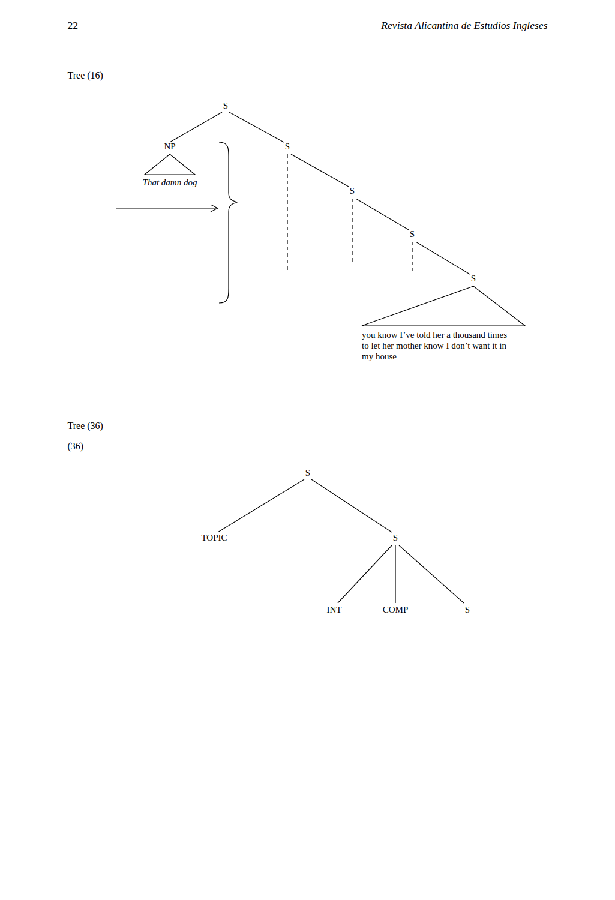22 Revista Alicantina de Estudios Ingleses
Tree (16)
Tree (16) A syntactic tree with a top S node branching to an NP labelled "That damn dog" and a right-branching chain of S nodes with dashed vertical lines, ending in a triangle over the string "you know I've told her a thousand times to let her mother know I don't want it in my house". S NP That damn dog S S S S you know I’ve told her a thousand times to let her mother know I don’t want it in my house
Tree (36)
(36)
Tree (36) A syntactic tree with a top S node branching to TOPIC on the left and an S node on the right, which in turn branches to INT, COMP and S. S TOPIC S INT COMP S